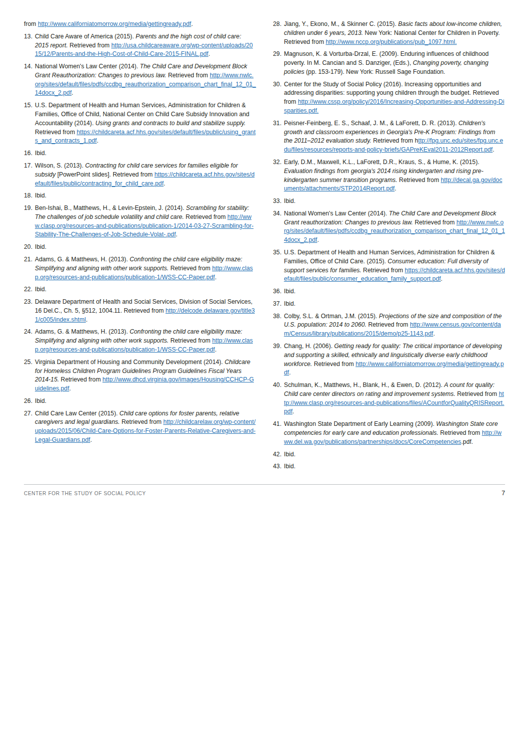from http://www.californiatomorrow.org/media/gettingready.pdf.
13. Child Care Aware of America (2015). Parents and the high cost of child care: 2015 report. Retrieved from http://usa.childcareaware.org/wp-content/uploads/2015/12/Parents-and-the-High-Cost-of-Child-Care-2015-FINAL.pdf.
14. National Women's Law Center (2014). The Child Care and Development Block Grant Reauthorization: Changes to previous law. Retrieved from http://www.nwlc.org/sites/default/files/pdfs/ccdbg_reauthorization_comparison_chart_final_12_01_14docx_2.pdf.
15. U.S. Department of Health and Human Services, Administration for Children & Families, Office of Child, National Center on Child Care Subsidy Innovation and Accountability (2014). Using grants and contracts to build and stabilize supply. Retrieved from https://childcareta.acf.hhs.gov/sites/default/files/public/using_grants_and_contracts_1.pdf.
16. Ibid.
17. Wilson, S. (2013). Contracting for child care services for families eligible for subsidy [PowerPoint slides]. Retrieved from https://childcareta.acf.hhs.gov/sites/default/files/public/contracting_for_child_care.pdf.
18. Ibid.
19. Ben-Ishai, B., Matthews, H., & Levin-Epstein, J. (2014). Scrambling for stability: The challenges of job schedule volatility and child care. Retrieved from http://www.clasp.org/resources-and-publications/publication-1/2014-03-27-Scrambling-for-Stability-The-Challenges-of-Job-Schedule-Volat-.pdf.
20. Ibid.
21. Adams, G. & Matthews, H. (2013). Confronting the child care eligibility maze: Simplifying and aligning with other work supports. Retrieved from http://www.clasp.org/resources-and-publications/publication-1/WSS-CC-Paper.pdf.
22. Ibid.
23. Delaware Department of Health and Social Services, Division of Social Services, 16 Del.C., Ch. 5, §512, 1004.11. Retrieved from http://delcode.delaware.gov/title31/c005/index.shtml.
24. Adams, G. & Matthews, H. (2013). Confronting the child care eligibility maze: Simplifying and aligning with other work supports. Retrieved from http://www.clasp.org/resources-and-publications/publication-1/WSS-CC-Paper.pdf.
25. Virginia Department of Housing and Community Development (2014). Childcare for Homeless Children Program Guidelines Program Guidelines Fiscal Years 2014-15. Retrieved from http://www.dhcd.virginia.gov/images/Housing/CCHCP-Guidelines.pdf.
26. Ibid.
27. Child Care Law Center (2015). Child care options for foster parents, relative caregivers and legal guardians. Retrieved from http://childcarelaw.org/wp-content/uploads/2015/06/Child-Care-Options-for-Foster-Parents-Relative-Caregivers-and-Legal-Guardians.pdf.
28. Jiang, Y., Ekono, M., & Skinner C. (2015). Basic facts about low-income children, children under 6 years, 2013. New York: National Center for Children in Poverty. Retrieved from http://www.nccp.org/publications/pub_1097.html.
29. Magnuson, K. & Vorturba-Drzal, E. (2009). Enduring influences of childhood poverty. In M. Cancian and S. Danziger, (Eds.), Changing poverty, changing policies (pp. 153-179). New York: Russell Sage Foundation.
30. Center for the Study of Social Policy (2016). Increasing opportunities and addressing disparities: supporting young children through the budget. Retrieved from http://www.cssp.org/policy/2016/Increasing-Opportunities-and-Addressing-Disparities.pdf.
31. Peisner-Feinberg, E. S., Schaaf, J. M., & LaForett, D. R. (2013). Children's growth and classroom experiences in Georgia's Pre-K Program: Findings from the 2011–2012 evaluation study. Retrieved from http://fpg.unc.edu/sites/fpg.unc.edu/files/resources/reports-and-policy-briefs/GAPreKEval2011-2012Report.pdf.
32. Early, D.M., Maxwell, K.L., LaForett, D.R., Kraus, S., & Hume, K. (2015). Evaluation findings from georgia's 2014 rising kindergarten and rising pre-kindergarten summer transition programs. Retrieved from http://decal.ga.gov/documents/attachments/STP2014Report.pdf.
33. Ibid.
34. National Women's Law Center (2014). The Child Care and Development Block Grant reauthorization: Changes to previous law. Retrieved from http://www.nwlc.org/sites/default/files/pdfs/ccdbg_reauthorization_comparison_chart_final_12_01_14docx_2.pdf.
35. U.S. Department of Health and Human Services, Administration for Children & Families, Office of Child Care. (2015). Consumer education: Full diversity of support services for families. Retrieved from https://childcareta.acf.hhs.gov/sites/default/files/public/consumer_education_family_support.pdf.
36. Ibid.
37. Ibid.
38. Colby, S.L. & Ortman, J.M. (2015). Projections of the size and composition of the U.S. population: 2014 to 2060. Retrieved from http://www.census.gov/content/dam/Census/library/publications/2015/demo/p25-1143.pdf.
39. Chang, H. (2006). Getting ready for quality: The critical importance of developing and supporting a skilled, ethnically and linguistically diverse early childhood workforce. Retrieved from http://www.californiatomorrow.org/media/gettingready.pdf.
40. Schulman, K., Matthews, H., Blank, H., & Ewen, D. (2012). A count for quality: Child care center directors on rating and improvement systems. Retrieved from http://www.clasp.org/resources-and-publications/files/ACountforQualityQRISReport.pdf.
41. Washington State Department of Early Learning (2009). Washington State core competencies for early care and education professionals. Retrieved from http://www.del.wa.gov/publications/partnerships/docs/CoreCompetencies.pdf.
42. Ibid.
43. Ibid.
Center for the Study of Social Policy 7